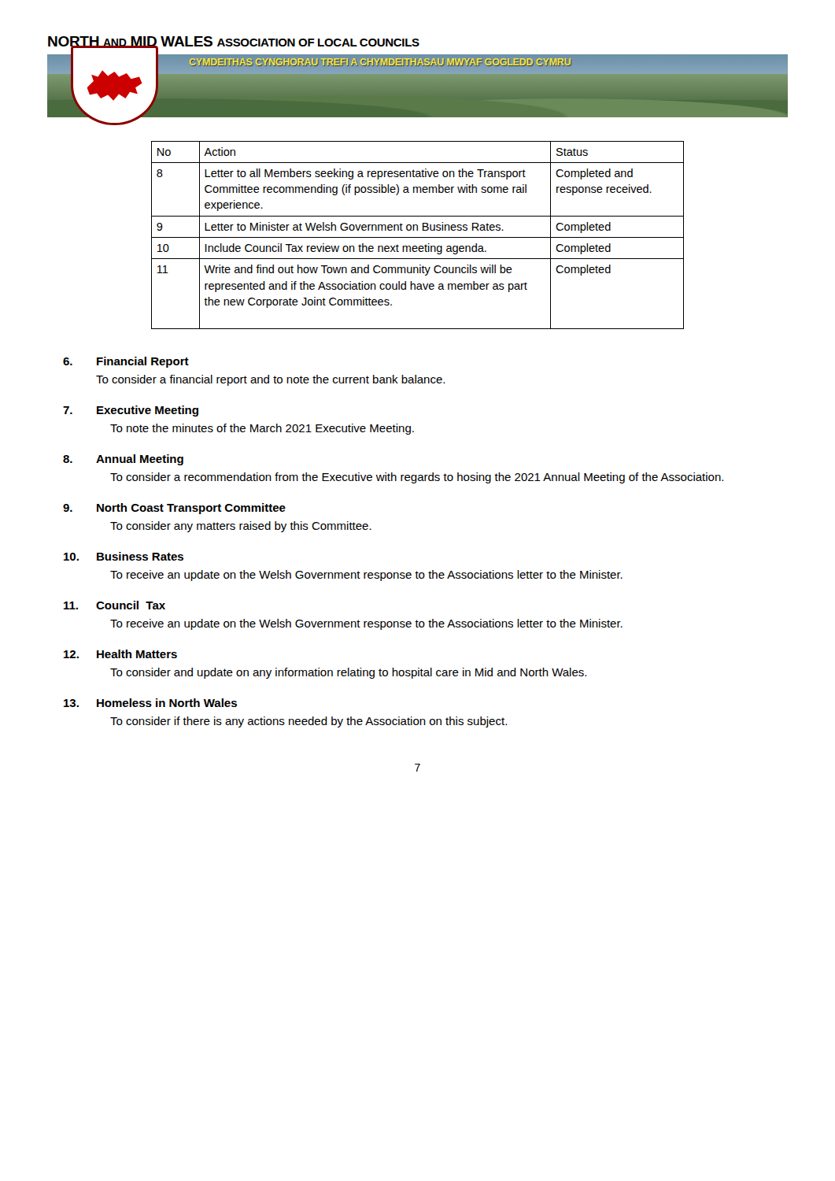NORTH AND MID WALES ASSOCIATION OF LOCAL COUNCILS
CYMDEITHAS CYNGHORAU TREFI A CHYMDEITHASAU MWYAF GOGLEDD CYMRU
| No | Action | Status |
| --- | --- | --- |
| 8 | Letter to all Members seeking a representative on the Transport Committee recommending (if possible) a member with some rail experience. | Completed and response received. |
| 9 | Letter to Minister at Welsh Government on Business Rates. | Completed |
| 10 | Include Council Tax review on the next meeting agenda. | Completed |
| 11 | Write and find out how Town and Community Councils will be represented and if the Association could have a member as part the new Corporate Joint Committees. | Completed |
Financial Report
To consider a financial report and to note the current bank balance.
Executive Meeting
To note the minutes of the March 2021 Executive Meeting.
Annual Meeting
To consider a recommendation from the Executive with regards to hosing the 2021 Annual Meeting of the Association.
North Coast Transport Committee
To consider any matters raised by this Committee.
Business Rates
To receive an update on the Welsh Government response to the Associations letter to the Minister.
Council Tax
To receive an update on the Welsh Government response to the Associations letter to the Minister.
Health Matters
To consider and update on any information relating to hospital care in Mid and North Wales.
Homeless in North Wales
To consider if there is any actions needed by the Association on this subject.
7